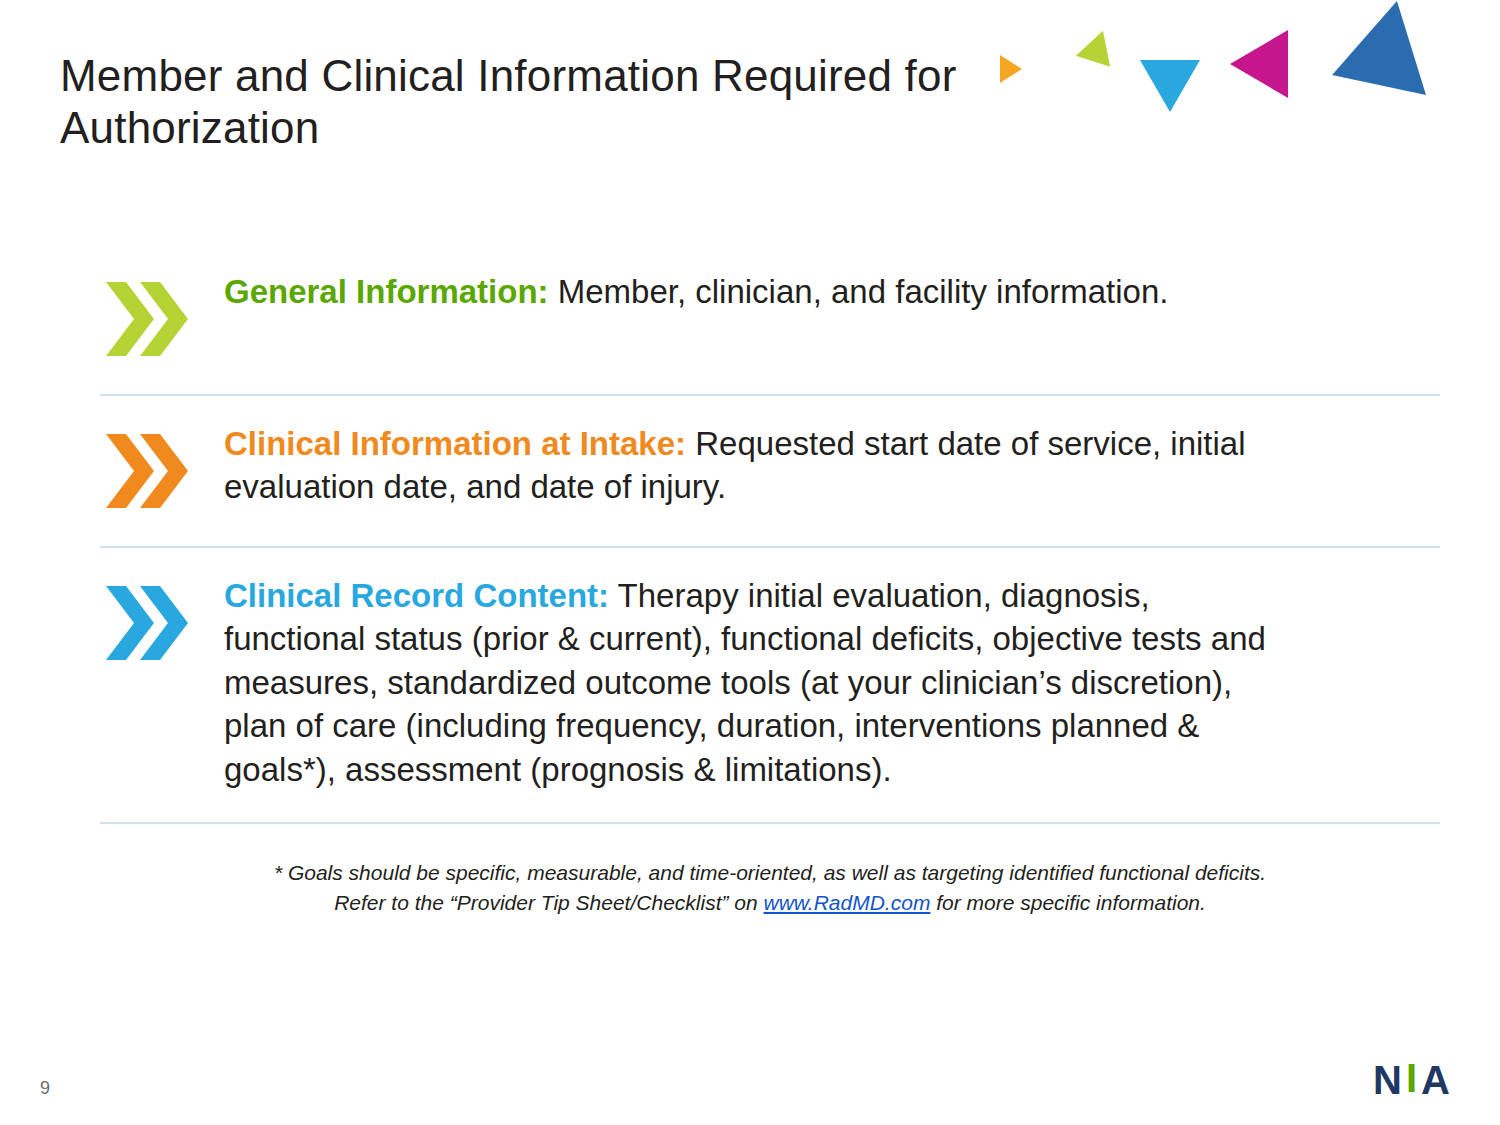Member and Clinical Information Required for Authorization
General Information: Member, clinician, and facility information.
Clinical Information at Intake: Requested start date of service, initial evaluation date, and date of injury.
Clinical Record Content: Therapy initial evaluation, diagnosis, functional status (prior & current), functional deficits, objective tests and measures, standardized outcome tools (at your clinician’s discretion), plan of care (including frequency, duration, interventions planned & goals*), assessment (prognosis & limitations).
* Goals should be specific, measurable, and time-oriented, as well as targeting identified functional deficits.
Refer to the “Provider Tip Sheet/Checklist” on www.RadMD.com for more specific information.
9
NIA